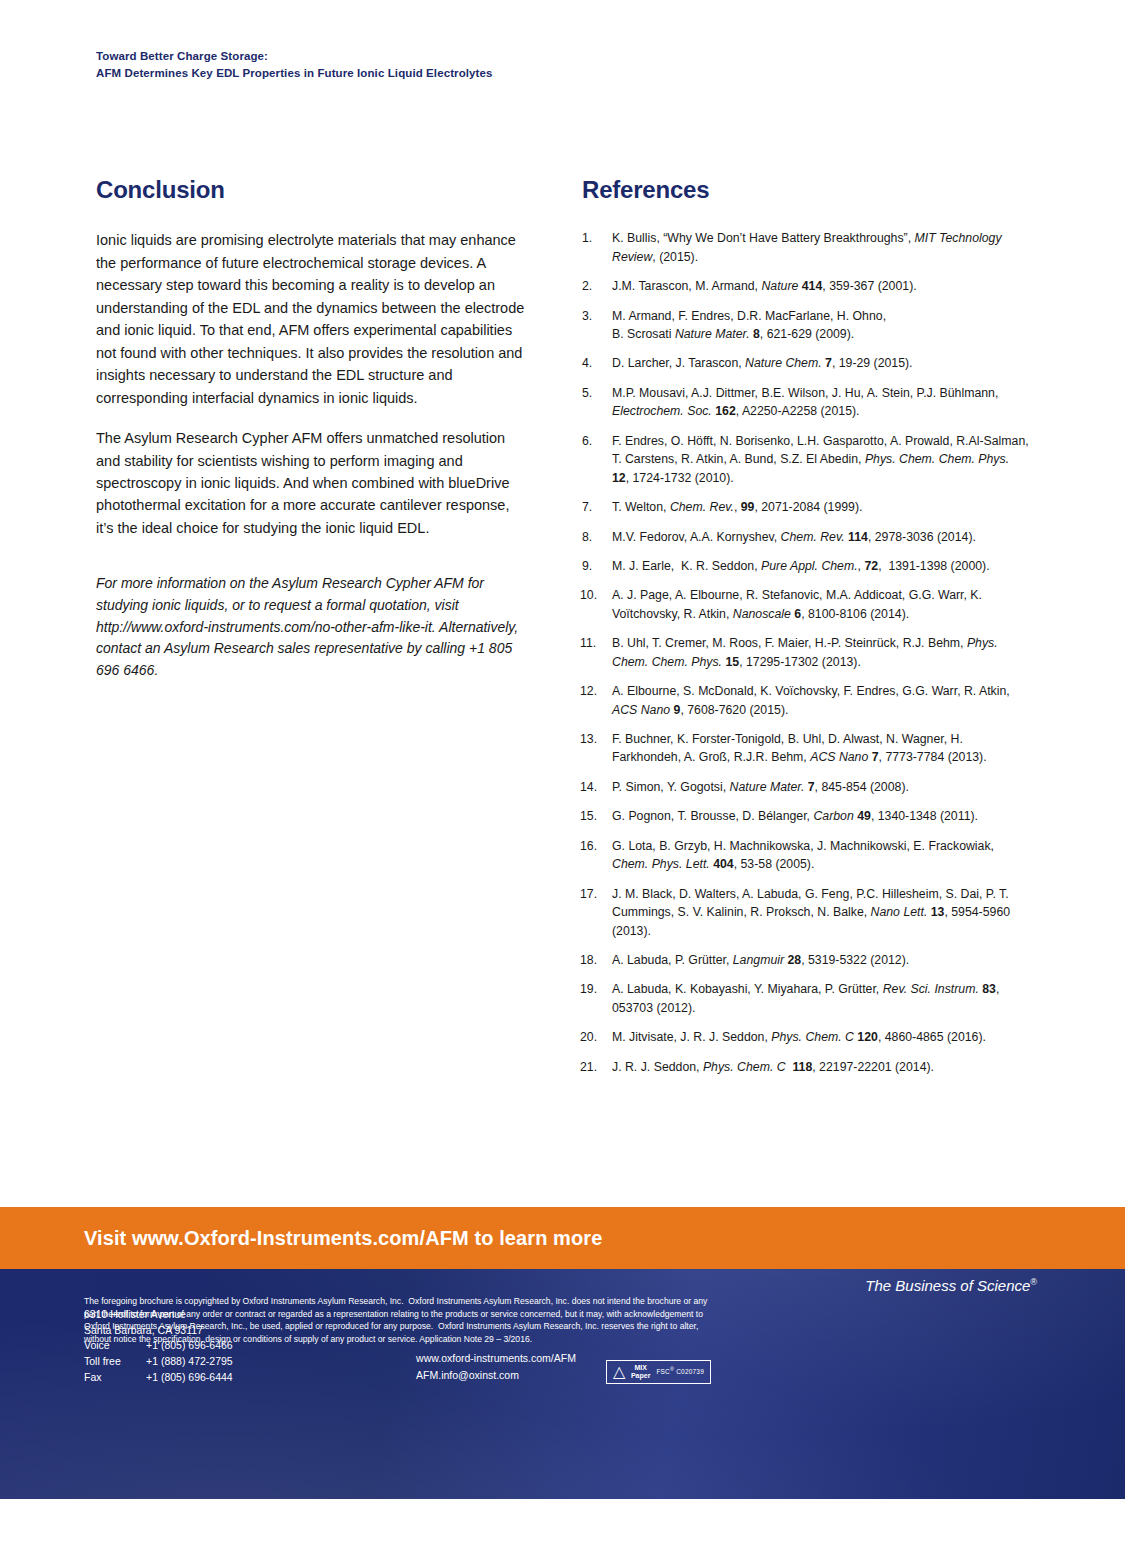Toward Better Charge Storage:
AFM Determines Key EDL Properties in Future Ionic Liquid Electrolytes
Conclusion
Ionic liquids are promising electrolyte materials that may enhance the performance of future electrochemical storage devices. A necessary step toward this becoming a reality is to develop an understanding of the EDL and the dynamics between the electrode and ionic liquid. To that end, AFM offers experimental capabilities not found with other techniques. It also provides the resolution and insights necessary to understand the EDL structure and corresponding interfacial dynamics in ionic liquids.
The Asylum Research Cypher AFM offers unmatched resolution and stability for scientists wishing to perform imaging and spectroscopy in ionic liquids. And when combined with blueDrive photothermal excitation for a more accurate cantilever response, it’s the ideal choice for studying the ionic liquid EDL.
For more information on the Asylum Research Cypher AFM for studying ionic liquids, or to request a formal quotation, visit http://www.oxford-instruments.com/no-other-afm-like-it. Alternatively, contact an Asylum Research sales representative by calling +1 805 696 6466.
References
K. Bullis, “Why We Don’t Have Battery Breakthroughs”, MIT Technology Review, (2015).
J.M. Tarascon, M. Armand, Nature 414, 359-367 (2001).
M. Armand, F. Endres, D.R. MacFarlane, H. Ohno,
B. Scrosati Nature Mater. 8, 621-629 (2009).
D. Larcher, J. Tarascon, Nature Chem. 7, 19-29 (2015).
M.P. Mousavi, A.J. Dittmer, B.E. Wilson, J. Hu, A. Stein, P.J. Bühlmann, Electrochem. Soc. 162, A2250-A2258 (2015).
F. Endres, O. Höfft, N. Borisenko, L.H. Gasparotto, A. Prowald, R.Al-Salman, T. Carstens, R. Atkin, A. Bund, S.Z. El Abedin, Phys. Chem. Chem. Phys. 12, 1724-1732 (2010).
T. Welton, Chem. Rev., 99, 2071-2084 (1999).
M.V. Fedorov, A.A. Kornyshev, Chem. Rev. 114, 2978-3036 (2014).
M. J. Earle, K. R. Seddon, Pure Appl. Chem., 72, 1391-1398 (2000).
A. J. Page, A. Elbourne, R. Stefanovic, M.A. Addicoat, G.G. Warr, K. Voïtchovsky, R. Atkin, Nanoscale 6, 8100-8106 (2014).
B. Uhl, T. Cremer, M. Roos, F. Maier, H.-P. Steinrück, R.J. Behm, Phys. Chem. Chem. Phys. 15, 17295-17302 (2013).
A. Elbourne, S. McDonald, K. Voïchovsky, F. Endres, G.G. Warr, R. Atkin, ACS Nano 9, 7608-7620 (2015).
F. Buchner, K. Forster-Tonigold, B. Uhl, D. Alwast, N. Wagner, H. Farkhondeh, A. Groß, R.J.R. Behm, ACS Nano 7, 7773-7784 (2013).
P. Simon, Y. Gogotsi, Nature Mater. 7, 845-854 (2008).
G. Pognon, T. Brousse, D. Bélanger, Carbon 49, 1340-1348 (2011).
G. Lota, B. Grzyb, H. Machnikowska, J. Machnikowski, E. Frackowiak, Chem. Phys. Lett. 404, 53-58 (2005).
J. M. Black, D. Walters, A. Labuda, G. Feng, P.C. Hillesheim, S. Dai, P. T. Cummings, S. V. Kalinin, R. Proksch, N. Balke, Nano Lett. 13, 5954-5960 (2013).
A. Labuda, P. Grütter, Langmuir 28, 5319-5322 (2012).
A. Labuda, K. Kobayashi, Y. Miyahara, P. Grütter, Rev. Sci. Instrum. 83, 053703 (2012).
M. Jitvisate, J. R. J. Seddon, Phys. Chem. C 120, 4860-4865 (2016).
J. R. J. Seddon, Phys. Chem. C 118, 22197-22201 (2014).
Visit www.Oxford-Instruments.com/AFM to learn more
The foregoing brochure is copyrighted by Oxford Instruments Asylum Research, Inc. Oxford Instruments Asylum Research, Inc. does not intend the brochure or any part thereof to form part of any order or contract or regarded as a representation relating to the products or service concerned, but it may, with acknowledgement to Oxford Instruments Asylum Research, Inc., be used, applied or reproduced for any purpose. Oxford Instruments Asylum Research, Inc. reserves the right to alter, without notice the specification, design or conditions of supply of any product or service. Application Note 29 – 3/2016.
OXFORD INSTRUMENTS
The Business of Science®
| 6310 Hollister Avenue |
| Santa Barbara, CA 93117 |
| Voice | +1 (805) 696-6466 |
| Toll free | +1 (888) 472-2795 |
| Fax | +1 (805) 696-6444 |
www.oxford-instruments.com/AFM
AFM.info@oxinst.com
△ MIX Paper FSC® C020739